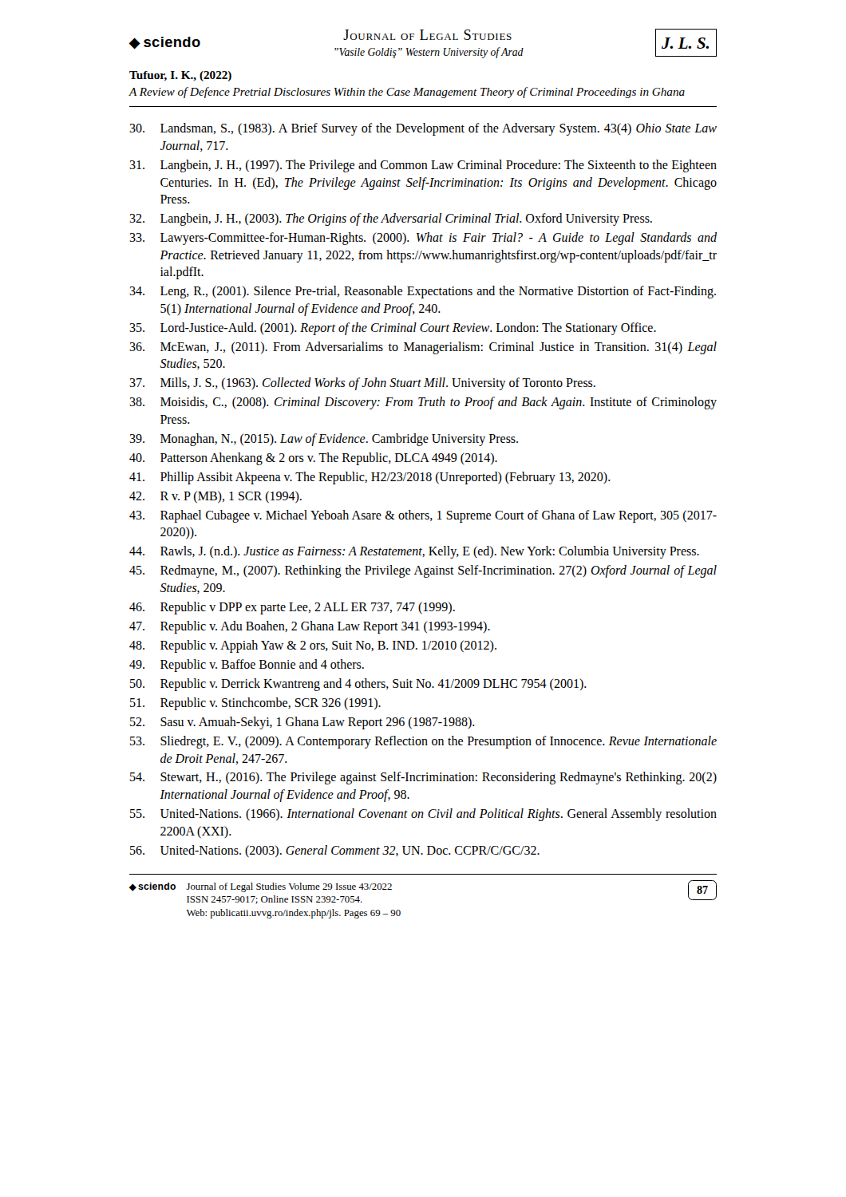sciendo Journal of Legal Studies ”Vasile Goldiş” Western University of Arad J. L. S.
Tufuor, I. K., (2022) A Review of Defence Pretrial Disclosures Within the Case Management Theory of Criminal Proceedings in Ghana
Landsman, S., (1983). A Brief Survey of the Development of the Adversary System. 43(4) Ohio State Law Journal, 717.
Langbein, J. H., (1997). The Privilege and Common Law Criminal Procedure: The Sixteenth to the Eighteen Centuries. In H. (Ed), The Privilege Against Self-Incrimination: Its Origins and Development. Chicago Press.
Langbein, J. H., (2003). The Origins of the Adversarial Criminal Trial. Oxford University Press.
Lawyers-Committee-for-Human-Rights. (2000). What is Fair Trial? - A Guide to Legal Standards and Practice. Retrieved January 11, 2022, from https://www.humanrightsfirst.org/wp-content/uploads/pdf/fair_trial.pdfIt.
Leng, R., (2001). Silence Pre-trial, Reasonable Expectations and the Normative Distortion of Fact-Finding. 5(1) International Journal of Evidence and Proof, 240.
Lord-Justice-Auld. (2001). Report of the Criminal Court Review. London: The Stationary Office.
McEwan, J., (2011). From Adversarialims to Managerialism: Criminal Justice in Transition. 31(4) Legal Studies, 520.
Mills, J. S., (1963). Collected Works of John Stuart Mill. University of Toronto Press.
Moisidis, C., (2008). Criminal Discovery: From Truth to Proof and Back Again. Institute of Criminology Press.
Monaghan, N., (2015). Law of Evidence. Cambridge University Press.
Patterson Ahenkang & 2 ors v. The Republic, DLCA 4949 (2014).
Phillip Assibit Akpeena v. The Republic, H2/23/2018 (Unreported) (February 13, 2020).
R v. P (MB), 1 SCR (1994).
Raphael Cubagee v. Michael Yeboah Asare & others, 1 Supreme Court of Ghana of Law Report, 305 (2017-2020)).
Rawls, J. (n.d.). Justice as Fairness: A Restatement, Kelly, E (ed). New York: Columbia University Press.
Redmayne, M., (2007). Rethinking the Privilege Against Self-Incrimination. 27(2) Oxford Journal of Legal Studies, 209.
Republic v DPP ex parte Lee, 2 ALL ER 737, 747 (1999).
Republic v. Adu Boahen, 2 Ghana Law Report 341 (1993-1994).
Republic v. Appiah Yaw & 2 ors, Suit No, B. IND. 1/2010 (2012).
Republic v. Baffoe Bonnie and 4 others.
Republic v. Derrick Kwantreng and 4 others, Suit No. 41/2009 DLHC 7954 (2001).
Republic v. Stinchcombe, SCR 326 (1991).
Sasu v. Amuah-Sekyi, 1 Ghana Law Report 296 (1987-1988).
Sliedregt, E. V., (2009). A Contemporary Reflection on the Presumption of Innocence. Revue Internationale de Droit Penal, 247-267.
Stewart, H., (2016). The Privilege against Self-Incrimination: Reconsidering Redmayne's Rethinking. 20(2) International Journal of Evidence and Proof, 98.
United-Nations. (1966). International Covenant on Civil and Political Rights. General Assembly resolution 2200A (XXI).
United-Nations. (2003). General Comment 32, UN. Doc. CCPR/C/GC/32.
sciendo
Journal of Legal Studies Volume 29 Issue 43/2022
ISSN 2457-9017; Online ISSN 2392-7054.
Web: publicatii.uvvg.ro/index.php/jls. Pages 69 – 90
87